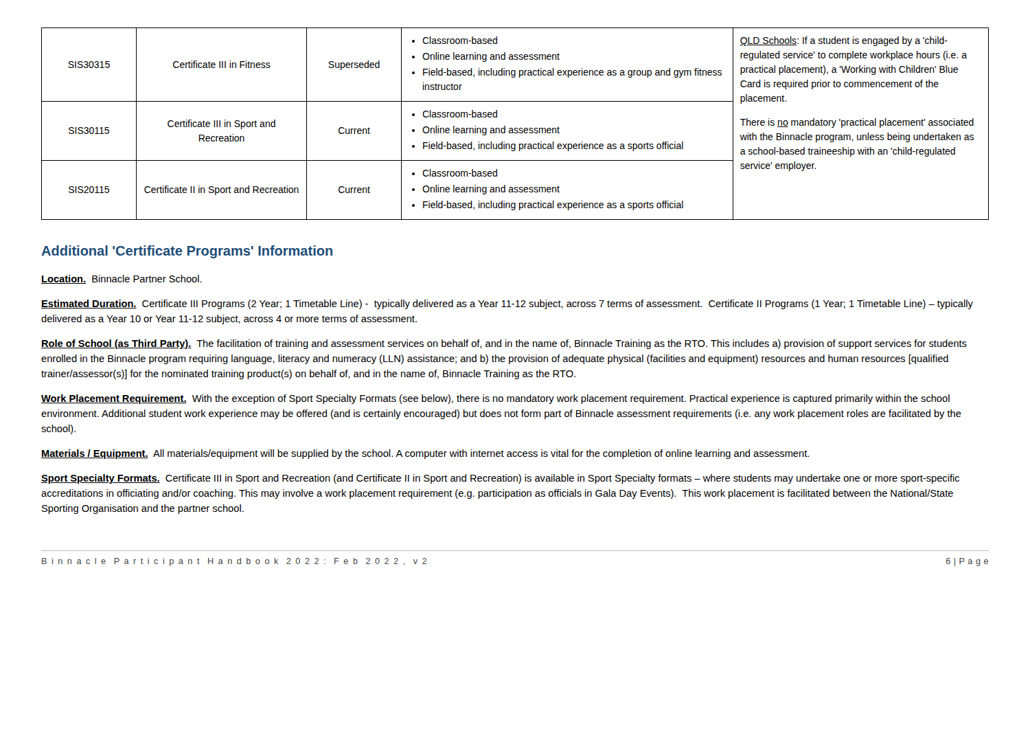| SIS30315 | Certificate III in Fitness | Superseded | Classroom-based Online learning and assessment Field-based, including practical experience as a group and gym fitness instructor | QLD Schools : If a student is engaged by a 'child-regulated service' to complete workplace hours (i.e. a practical placement), a 'Working with Children' Blue Card is required prior to commencement of the placement. There is no mandatory 'practical placement' associated with the Binnacle program, unless being undertaken as a school-based traineeship with an 'child-regulated service' employer. |
| SIS30115 | Certificate III in Sport and Recreation | Current | Classroom-based Online learning and assessment Field-based, including practical experience as a sports official |
| SIS20115 | Certificate II in Sport and Recreation | Current | Classroom-based Online learning and assessment Field-based, including practical experience as a sports official |
Additional 'Certificate Programs' Information
Location. Binnacle Partner School.
Estimated Duration. Certificate III Programs (2 Year; 1 Timetable Line) - typically delivered as a Year 11-12 subject, across 7 terms of assessment. Certificate II Programs (1 Year; 1 Timetable Line) – typically delivered as a Year 10 or Year 11-12 subject, across 4 or more terms of assessment.
Role of School (as Third Party). The facilitation of training and assessment services on behalf of, and in the name of, Binnacle Training as the RTO. This includes a) provision of support services for students enrolled in the Binnacle program requiring language, literacy and numeracy (LLN) assistance; and b) the provision of adequate physical (facilities and equipment) resources and human resources [qualified trainer/assessor(s)] for the nominated training product(s) on behalf of, and in the name of, Binnacle Training as the RTO.
Work Placement Requirement. With the exception of Sport Specialty Formats (see below), there is no mandatory work placement requirement. Practical experience is captured primarily within the school environment. Additional student work experience may be offered (and is certainly encouraged) but does not form part of Binnacle assessment requirements (i.e. any work placement roles are facilitated by the school).
Materials / Equipment. All materials/equipment will be supplied by the school. A computer with internet access is vital for the completion of online learning and assessment.
Sport Specialty Formats. Certificate III in Sport and Recreation (and Certificate II in Sport and Recreation) is available in Sport Specialty formats – where students may undertake one or more sport-specific accreditations in officiating and/or coaching. This may involve a work placement requirement (e.g. participation as officials in Gala Day Events). This work placement is facilitated between the National/State Sporting Organisation and the partner school.
B i n n a c l e P a r t i c i p a n t H a n d b o o k 2 0 2 2 : F e b 2 0 2 2 , v 2 6 | P a g e